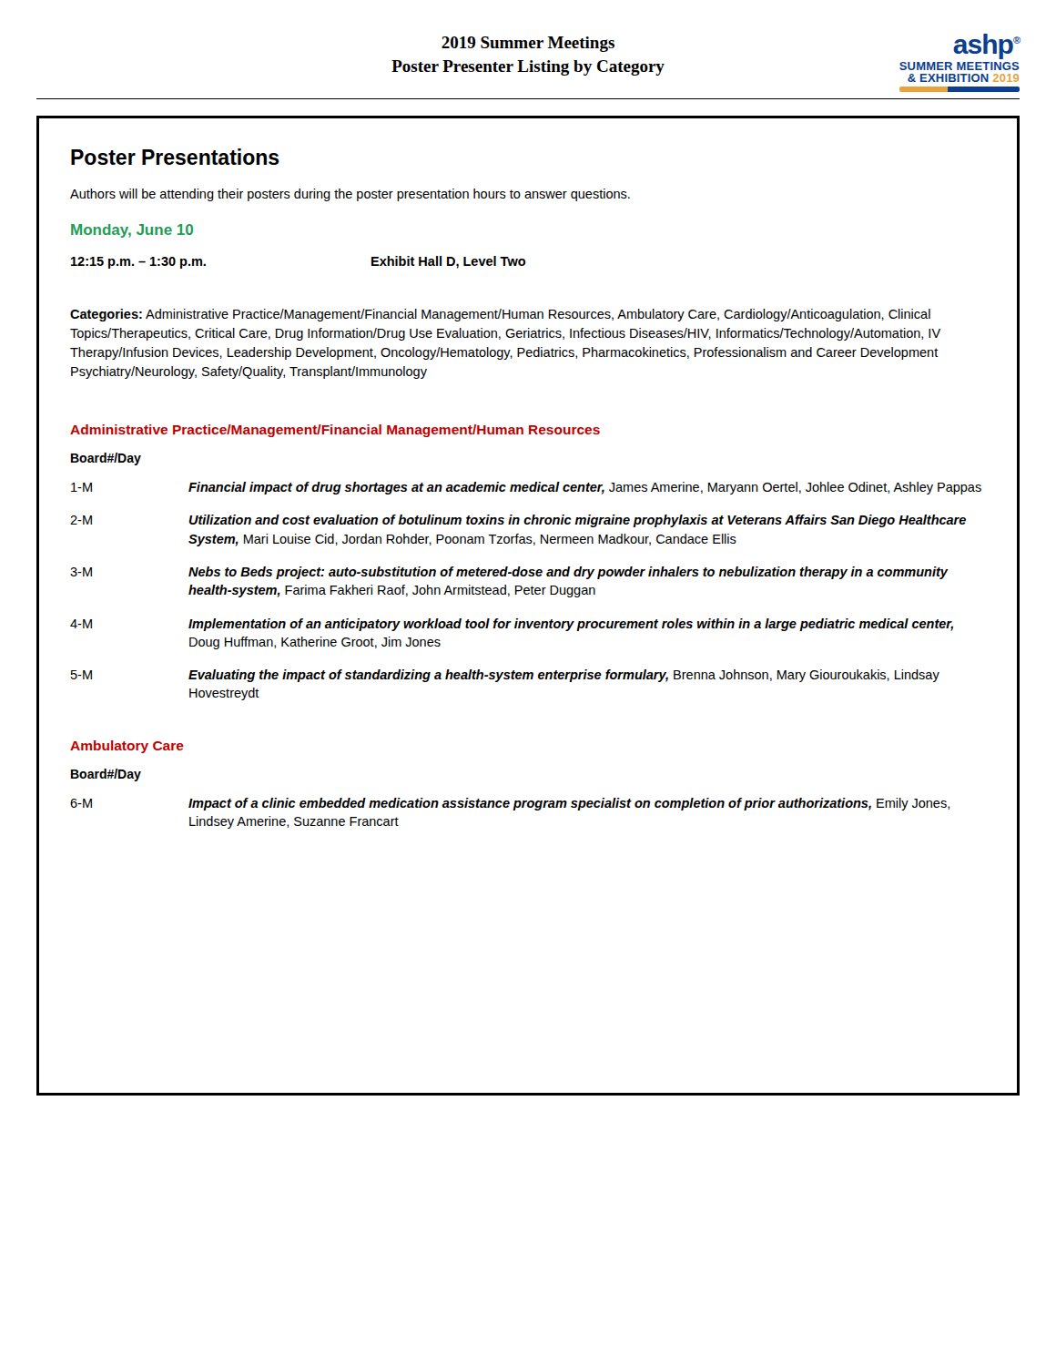ashp®
SUMMER MEETINGS
& EXHIBITION 2019
2019 Summer Meetings
Poster Presenter Listing by Category
Poster Presentations
Authors will be attending their posters during the poster presentation hours to answer questions.
Monday, June 10
12:15 p.m. – 1:30 p.m. Exhibit Hall D, Level Two
Categories: Administrative Practice/Management/Financial Management/Human Resources, Ambulatory Care, Cardiology/Anticoagulation, Clinical Topics/Therapeutics, Critical Care, Drug Information/Drug Use Evaluation, Geriatrics, Infectious Diseases/HIV, Informatics/Technology/Automation, IV Therapy/Infusion Devices, Leadership Development, Oncology/Hematology, Pediatrics, Pharmacokinetics, Professionalism and Career Development Psychiatry/Neurology, Safety/Quality, Transplant/Immunology
Administrative Practice/Management/Financial Management/Human Resources
Board#/Day
| 1-M | Financial impact of drug shortages at an academic medical center, James Amerine, Maryann Oertel, Johlee Odinet, Ashley Pappas |
| 2-M | Utilization and cost evaluation of botulinum toxins in chronic migraine prophylaxis at Veterans Affairs San Diego Healthcare System, Mari Louise Cid, Jordan Rohder, Poonam Tzorfas, Nermeen Madkour, Candace Ellis |
| 3-M | Nebs to Beds project: auto-substitution of metered-dose and dry powder inhalers to nebulization therapy in a community health-system, Farima Fakheri Raof, John Armitstead, Peter Duggan |
| 4-M | Implementation of an anticipatory workload tool for inventory procurement roles within in a large pediatric medical center, Doug Huffman, Katherine Groot, Jim Jones |
| 5-M | Evaluating the impact of standardizing a health-system enterprise formulary, Brenna Johnson, Mary Giouroukakis, Lindsay Hovestreydt |
Ambulatory Care
Board#/Day
| 6-M | Impact of a clinic embedded medication assistance program specialist on completion of prior authorizations, Emily Jones, Lindsey Amerine, Suzanne Francart |